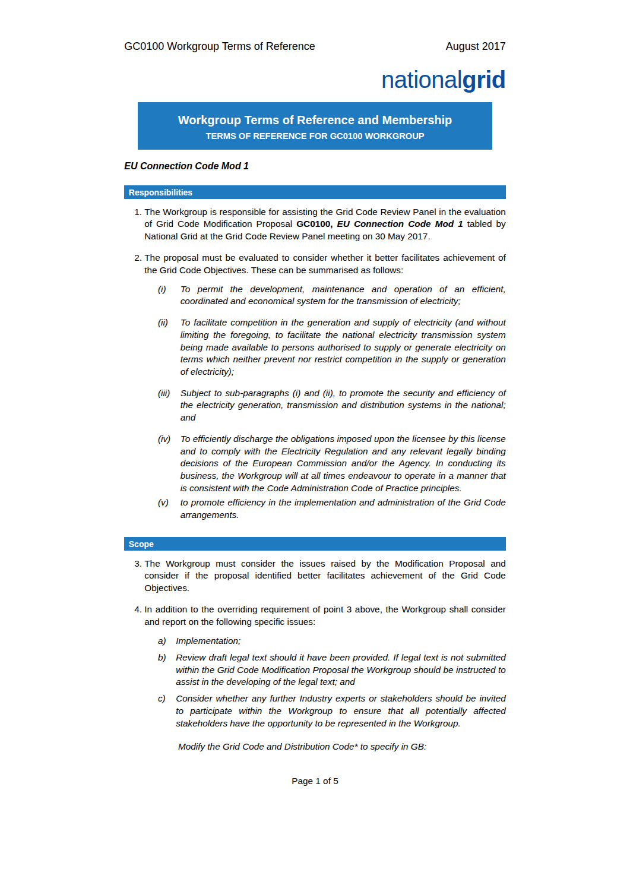GC0100 Workgroup Terms of Reference
August 2017
national grid
Workgroup Terms of Reference and Membership
TERMS OF REFERENCE FOR GC0100 WORKGROUP
EU Connection Code Mod 1
Responsibilities
The Workgroup is responsible for assisting the Grid Code Review Panel in the evaluation of Grid Code Modification Proposal GC0100, EU Connection Code Mod 1 tabled by National Grid at the Grid Code Review Panel meeting on 30 May 2017.
The proposal must be evaluated to consider whether it better facilitates achievement of the Grid Code Objectives. These can be summarised as follows:
(i) To permit the development, maintenance and operation of an efficient, coordinated and economical system for the transmission of electricity;
(ii) To facilitate competition in the generation and supply of electricity (and without limiting the foregoing, to facilitate the national electricity transmission system being made available to persons authorised to supply or generate electricity on terms which neither prevent nor restrict competition in the supply or generation of electricity);
(iii) Subject to sub-paragraphs (i) and (ii), to promote the security and efficiency of the electricity generation, transmission and distribution systems in the national; and
(iv) To efficiently discharge the obligations imposed upon the licensee by this license and to comply with the Electricity Regulation and any relevant legally binding decisions of the European Commission and/or the Agency. In conducting its business, the Workgroup will at all times endeavour to operate in a manner that is consistent with the Code Administration Code of Practice principles.
(v) to promote efficiency in the implementation and administration of the Grid Code arrangements.
Scope
The Workgroup must consider the issues raised by the Modification Proposal and consider if the proposal identified better facilitates achievement of the Grid Code Objectives.
In addition to the overriding requirement of point 3 above, the Workgroup shall consider and report on the following specific issues:
a) Implementation;
b) Review draft legal text should it have been provided. If legal text is not submitted within the Grid Code Modification Proposal the Workgroup should be instructed to assist in the developing of the legal text; and
c) Consider whether any further Industry experts or stakeholders should be invited to participate within the Workgroup to ensure that all potentially affected stakeholders have the opportunity to be represented in the Workgroup.
Modify the Grid Code and Distribution Code* to specify in GB:
Page 1 of 5